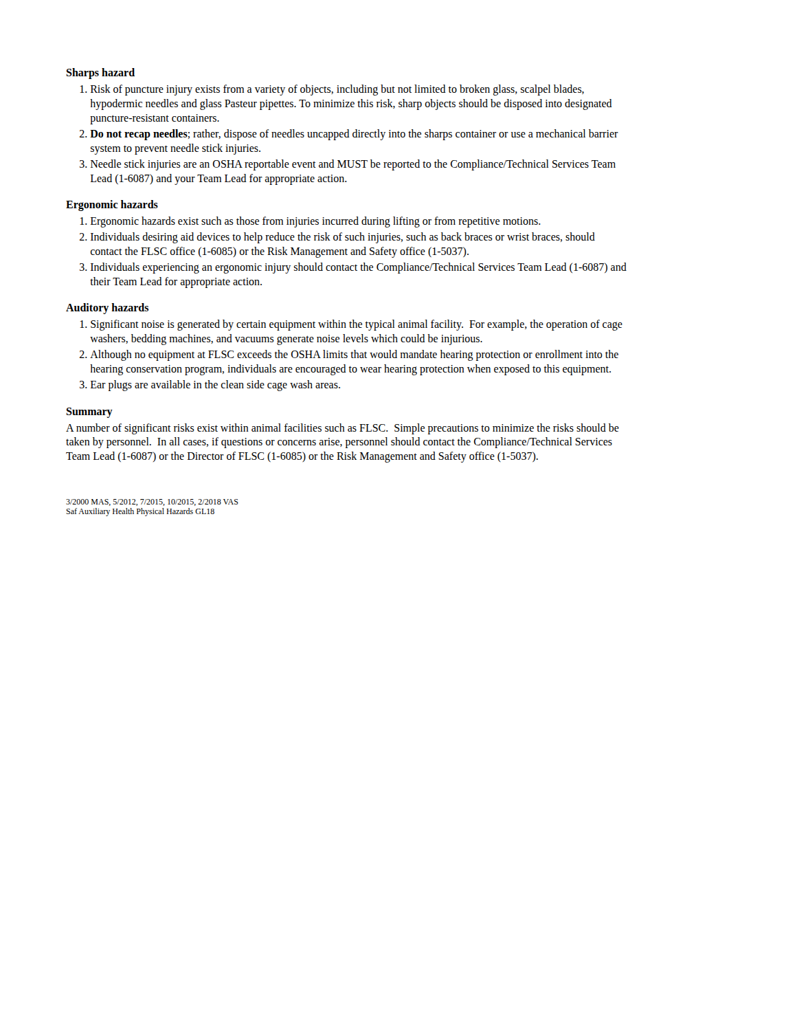Sharps hazard
Risk of puncture injury exists from a variety of objects, including but not limited to broken glass, scalpel blades, hypodermic needles and glass Pasteur pipettes. To minimize this risk, sharp objects should be disposed into designated puncture-resistant containers.
Do not recap needles; rather, dispose of needles uncapped directly into the sharps container or use a mechanical barrier system to prevent needle stick injuries.
Needle stick injuries are an OSHA reportable event and MUST be reported to the Compliance/Technical Services Team Lead (1-6087) and your Team Lead for appropriate action.
Ergonomic hazards
Ergonomic hazards exist such as those from injuries incurred during lifting or from repetitive motions.
Individuals desiring aid devices to help reduce the risk of such injuries, such as back braces or wrist braces, should contact the FLSC office (1-6085) or the Risk Management and Safety office (1-5037).
Individuals experiencing an ergonomic injury should contact the Compliance/Technical Services Team Lead (1-6087) and their Team Lead for appropriate action.
Auditory hazards
Significant noise is generated by certain equipment within the typical animal facility. For example, the operation of cage washers, bedding machines, and vacuums generate noise levels which could be injurious.
Although no equipment at FLSC exceeds the OSHA limits that would mandate hearing protection or enrollment into the hearing conservation program, individuals are encouraged to wear hearing protection when exposed to this equipment.
Ear plugs are available in the clean side cage wash areas.
Summary
A number of significant risks exist within animal facilities such as FLSC. Simple precautions to minimize the risks should be taken by personnel. In all cases, if questions or concerns arise, personnel should contact the Compliance/Technical Services Team Lead (1-6087) or the Director of FLSC (1-6085) or the Risk Management and Safety office (1-5037).
3/2000 MAS, 5/2012, 7/2015, 10/2015, 2/2018 VAS
Saf Auxiliary Health Physical Hazards GL18